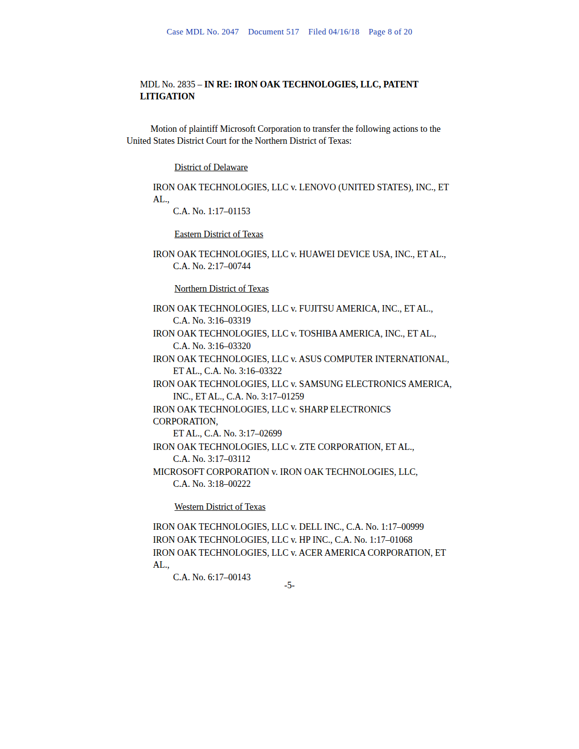Case MDL No. 2047 Document 517 Filed 04/16/18 Page 8 of 20
MDL No. 2835 – IN RE: IRON OAK TECHNOLOGIES, LLC, PATENT LITIGATION
Motion of plaintiff Microsoft Corporation to transfer the following actions to the United States District Court for the Northern District of Texas:
District of Delaware
IRON OAK TECHNOLOGIES, LLC v. LENOVO (UNITED STATES), INC., ET AL., C.A. No. 1:17–01153
Eastern District of Texas
IRON OAK TECHNOLOGIES, LLC v. HUAWEI DEVICE USA, INC., ET AL., C.A. No. 2:17–00744
Northern District of Texas
IRON OAK TECHNOLOGIES, LLC v. FUJITSU AMERICA, INC., ET AL., C.A. No. 3:16–03319
IRON OAK TECHNOLOGIES, LLC v. TOSHIBA AMERICA, INC., ET AL., C.A. No. 3:16–03320
IRON OAK TECHNOLOGIES, LLC v. ASUS COMPUTER INTERNATIONAL, ET AL., C.A. No. 3:16–03322
IRON OAK TECHNOLOGIES, LLC v. SAMSUNG ELECTRONICS AMERICA, INC., ET AL., C.A. No. 3:17–01259
IRON OAK TECHNOLOGIES, LLC v. SHARP ELECTRONICS CORPORATION, ET AL., C.A. No. 3:17–02699
IRON OAK TECHNOLOGIES, LLC v. ZTE CORPORATION, ET AL., C.A. No. 3:17–03112
MICROSOFT CORPORATION v. IRON OAK TECHNOLOGIES, LLC, C.A. No. 3:18–00222
Western District of Texas
IRON OAK TECHNOLOGIES, LLC v. DELL INC., C.A. No. 1:17–00999
IRON OAK TECHNOLOGIES, LLC v. HP INC., C.A. No. 1:17–01068
IRON OAK TECHNOLOGIES, LLC v. ACER AMERICA CORPORATION, ET AL., C.A. No. 6:17–00143
-5-